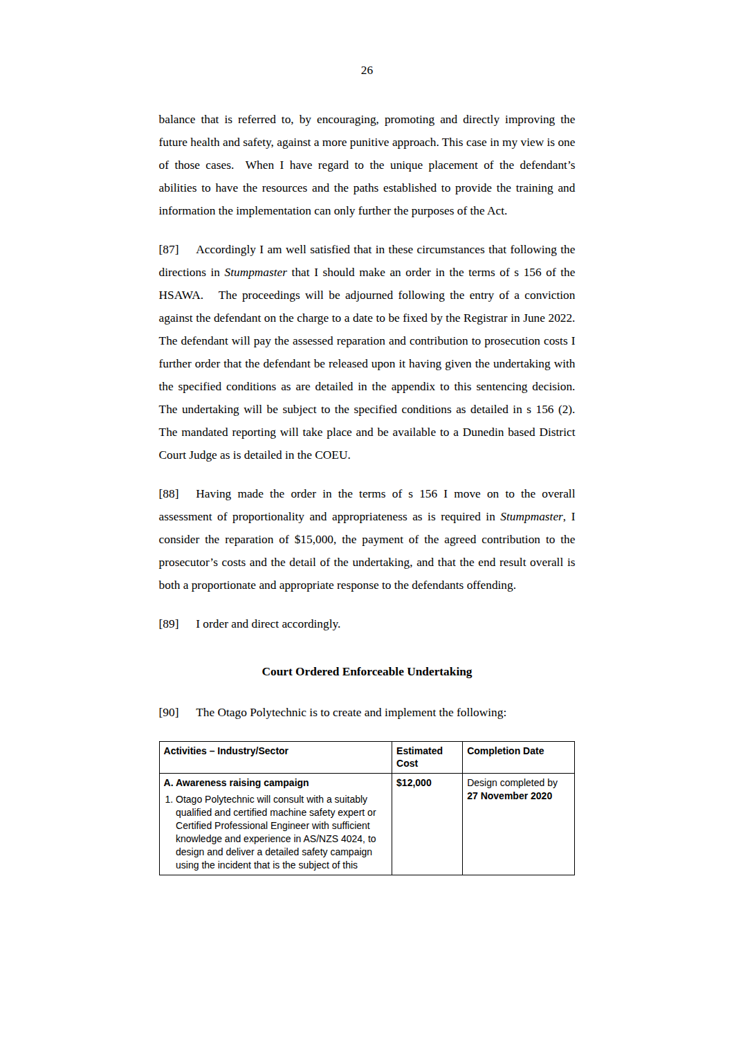26
balance that is referred to, by encouraging, promoting and directly improving the future health and safety, against a more punitive approach. This case in my view is one of those cases. When I have regard to the unique placement of the defendant’s abilities to have the resources and the paths established to provide the training and information the implementation can only further the purposes of the Act.
[87] Accordingly I am well satisfied that in these circumstances that following the directions in Stumpmaster that I should make an order in the terms of s 156 of the HSAWA. The proceedings will be adjourned following the entry of a conviction against the defendant on the charge to a date to be fixed by the Registrar in June 2022. The defendant will pay the assessed reparation and contribution to prosecution costs I further order that the defendant be released upon it having given the undertaking with the specified conditions as are detailed in the appendix to this sentencing decision. The undertaking will be subject to the specified conditions as detailed in s 156 (2). The mandated reporting will take place and be available to a Dunedin based District Court Judge as is detailed in the COEU.
[88] Having made the order in the terms of s 156 I move on to the overall assessment of proportionality and appropriateness as is required in Stumpmaster, I consider the reparation of $15,000, the payment of the agreed contribution to the prosecutor’s costs and the detail of the undertaking, and that the end result overall is both a proportionate and appropriate response to the defendants offending.
[89] I order and direct accordingly.
Court Ordered Enforceable Undertaking
[90] The Otago Polytechnic is to create and implement the following:
| Activities – Industry/Sector | Estimated Cost | Completion Date |
| --- | --- | --- |
| A. Awareness raising campaign Otago Polytechnic will consult with a suitably qualified and certified machine safety expert or Certified Professional Engineer with sufficient knowledge and experience in AS/NZS 4024, to design and deliver a detailed safety campaign using the incident that is the subject of this | $12,000 | Design completed by 27 November 2020 |